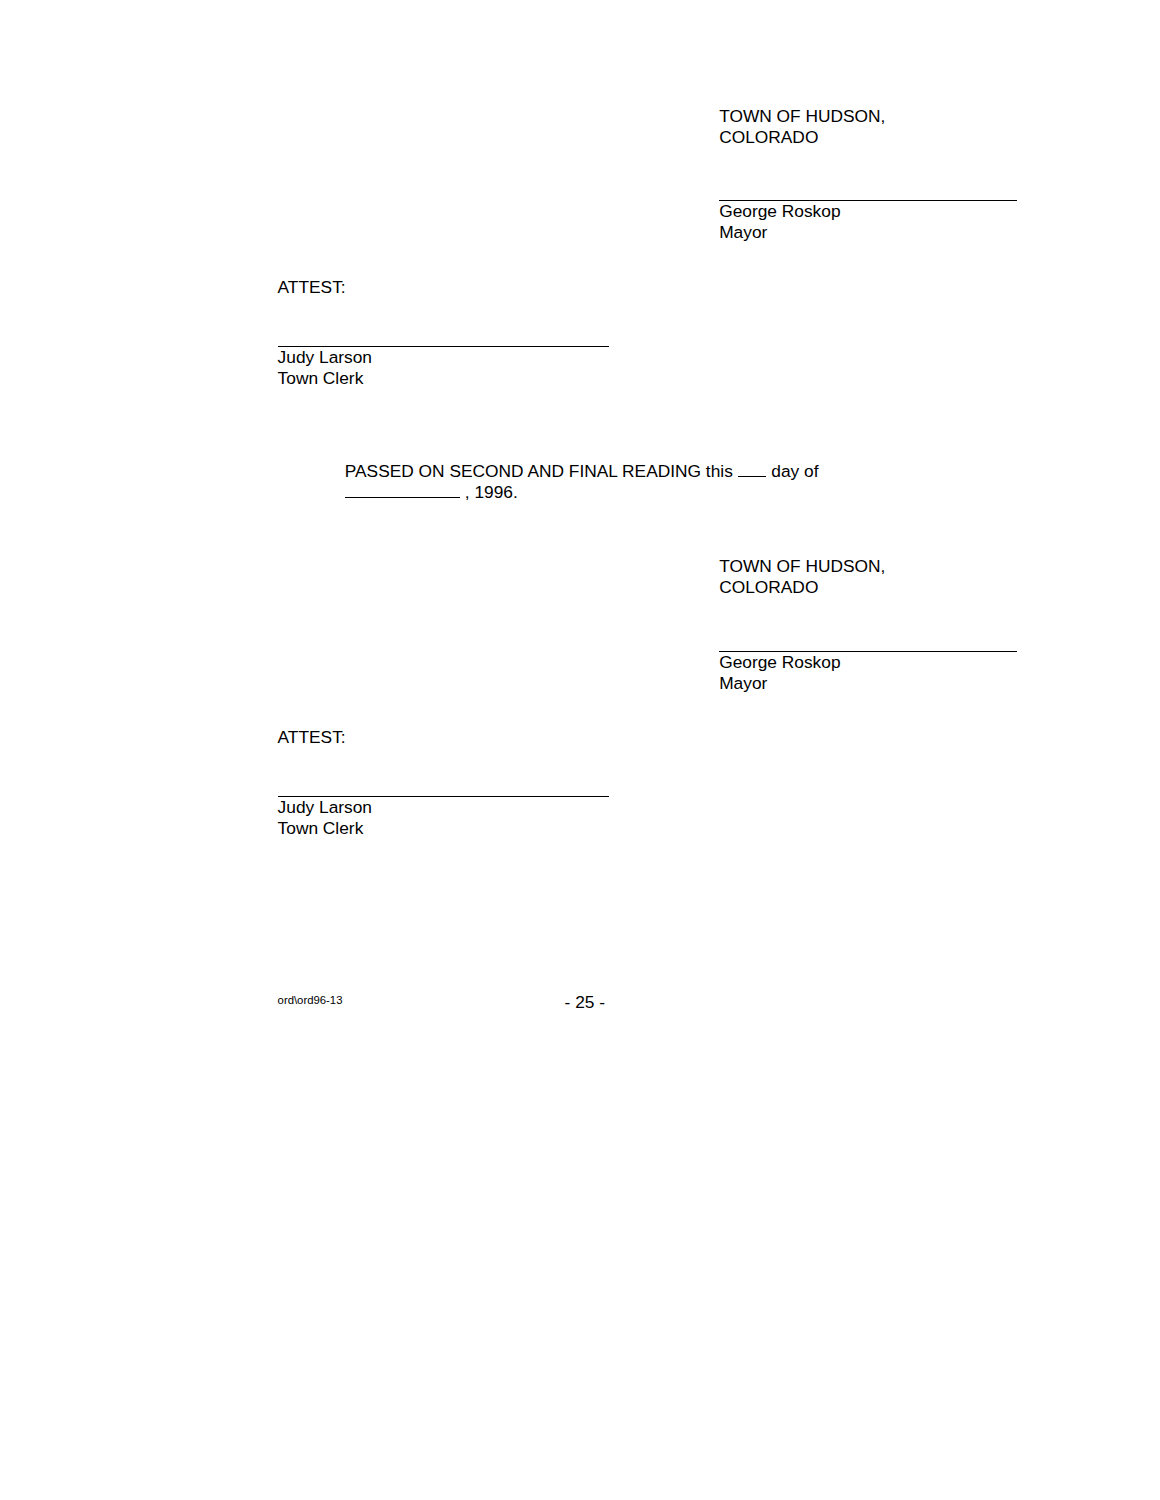TOWN OF HUDSON, COLORADO
George Roskop
Mayor
ATTEST:
Judy Larson
Town Clerk
PASSED ON SECOND AND FINAL READING this day of , 1996.
TOWN OF HUDSON, COLORADO
George Roskop
Mayor
ATTEST:
Judy Larson
Town Clerk
ord\ord96-13 - 25 -